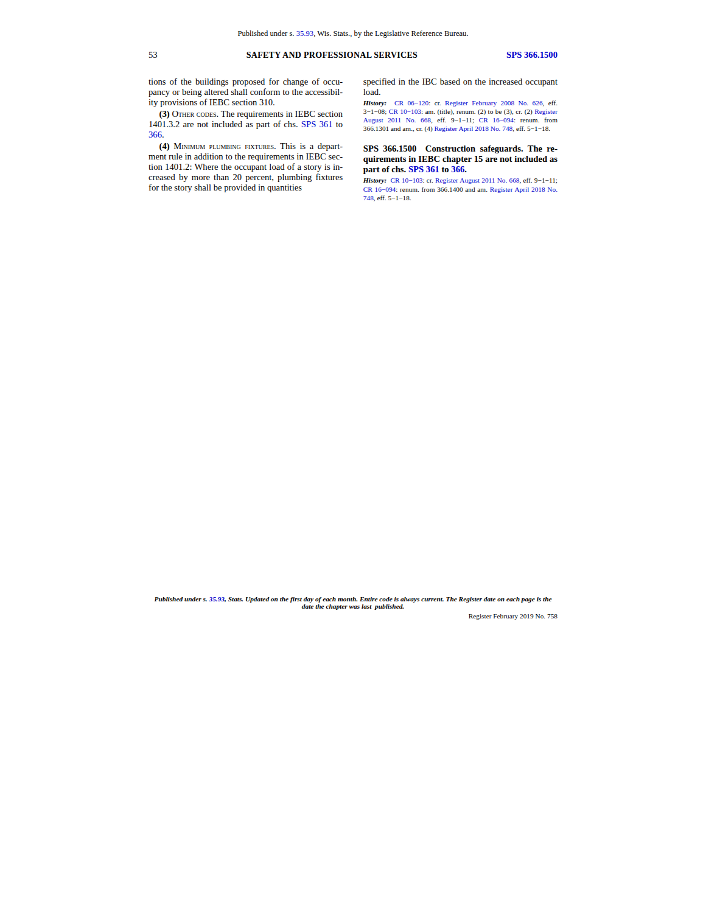Published under s. 35.93, Wis. Stats., by the Legislative Reference Bureau.
53 SAFETY AND PROFESSIONAL SERVICES SPS 366.1500
tions of the buildings proposed for change of occupancy or being altered shall conform to the accessibility provisions of IEBC section 310.
(3) Other codes. The requirements in IEBC section 1401.3.2 are not included as part of chs. SPS 361 to 366.
(4) Minimum plumbing fixtures. This is a department rule in addition to the requirements in IEBC section 1401.2: Where the occupant load of a story is increased by more than 20 percent, plumbing fixtures for the story shall be provided in quantities
specified in the IBC based on the increased occupant load.
History: CR 06−120: cr. Register February 2008 No. 626, eff. 3−1−08; CR 10−103: am. (title), renum. (2) to be (3), cr. (2) Register August 2011 No. 668, eff. 9−1−11; CR 16−094: renum. from 366.1301 and am., cr. (4) Register April 2018 No. 748, eff. 5−1−18.
SPS 366.1500 Construction safeguards. The requirements in IEBC chapter 15 are not included as part of chs. SPS 361 to 366.
History: CR 10−103: cr. Register August 2011 No. 668, eff. 9−1−11; CR 16−094: renum. from 366.1400 and am. Register April 2018 No. 748, eff. 5−1−18.
Published under s. 35.93, Stats. Updated on the first day of each month. Entire code is always current. The Register date on each page is the date the chapter was last published.
Register February 2019 No. 758